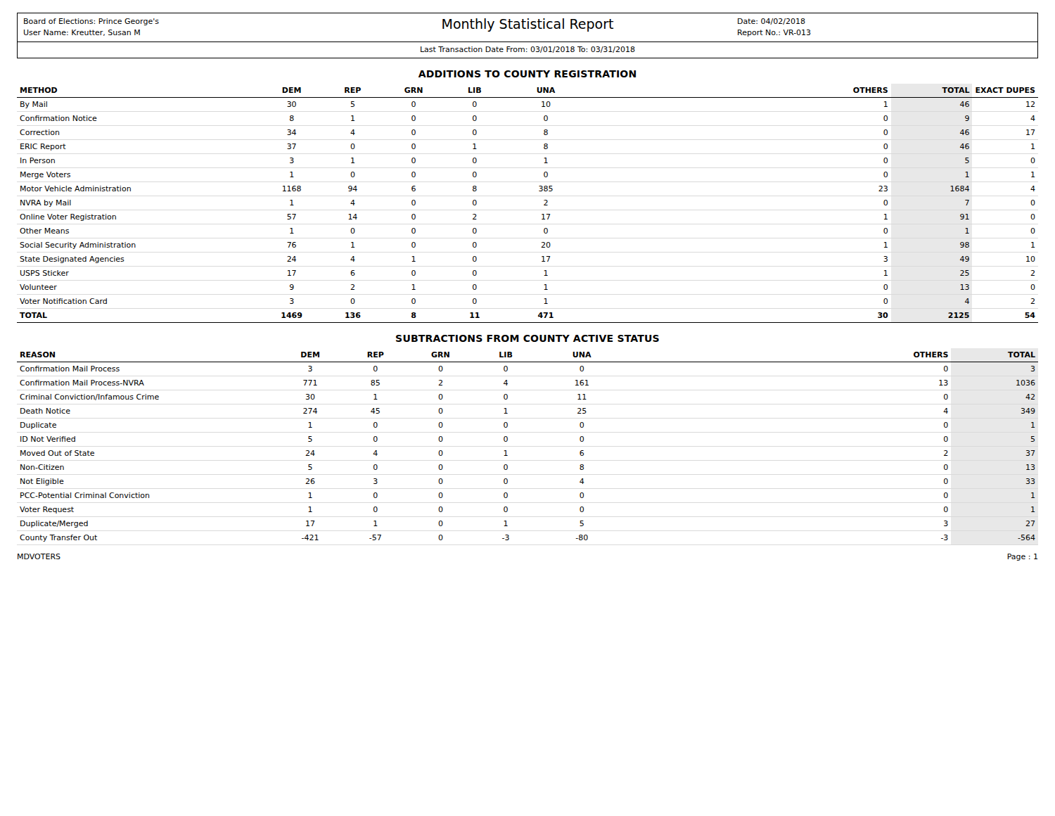| Board of Elections: Prince George's User Name: Kreutter, Susan M | Monthly Statistical Report | Date: 04/02/2018 Report No.: VR-013 |
Last Transaction Date From: 03/01/2018 To: 03/31/2018
ADDITIONS TO COUNTY REGISTRATION
| METHOD | DEM | REP | GRN | LIB | UNA | | OTHERS | TOTAL | EXACT DUPES |
| --- | --- | --- | --- | --- | --- | --- | --- | --- | --- |
| By Mail | 30 | 5 | 0 | 0 | 10 | | 1 | 46 | 12 |
| Confirmation Notice | 8 | 1 | 0 | 0 | 0 | | 0 | 9 | 4 |
| Correction | 34 | 4 | 0 | 0 | 8 | | 0 | 46 | 17 |
| ERIC Report | 37 | 0 | 0 | 1 | 8 | | 0 | 46 | 1 |
| In Person | 3 | 1 | 0 | 0 | 1 | | 0 | 5 | 0 |
| Merge Voters | 1 | 0 | 0 | 0 | 0 | | 0 | 1 | 1 |
| Motor Vehicle Administration | 1168 | 94 | 6 | 8 | 385 | | 23 | 1684 | 4 |
| NVRA by Mail | 1 | 4 | 0 | 0 | 2 | | 0 | 7 | 0 |
| Online Voter Registration | 57 | 14 | 0 | 2 | 17 | | 1 | 91 | 0 |
| Other Means | 1 | 0 | 0 | 0 | 0 | | 0 | 1 | 0 |
| Social Security Administration | 76 | 1 | 0 | 0 | 20 | | 1 | 98 | 1 |
| State Designated Agencies | 24 | 4 | 1 | 0 | 17 | | 3 | 49 | 10 |
| USPS Sticker | 17 | 6 | 0 | 0 | 1 | | 1 | 25 | 2 |
| Volunteer | 9 | 2 | 1 | 0 | 1 | | 0 | 13 | 0 |
| Voter Notification Card | 3 | 0 | 0 | 0 | 1 | | 0 | 4 | 2 |
| TOTAL | 1469 | 136 | 8 | 11 | 471 | | 30 | 2125 | 54 |
SUBTRACTIONS FROM COUNTY ACTIVE STATUS
| REASON | DEM | REP | GRN | LIB | UNA | | OTHERS | TOTAL |
| --- | --- | --- | --- | --- | --- | --- | --- | --- |
| Confirmation Mail Process | 3 | 0 | 0 | 0 | 0 | | 0 | 3 |
| Confirmation Mail Process-NVRA | 771 | 85 | 2 | 4 | 161 | | 13 | 1036 |
| Criminal Conviction/Infamous Crime | 30 | 1 | 0 | 0 | 11 | | 0 | 42 |
| Death Notice | 274 | 45 | 0 | 1 | 25 | | 4 | 349 |
| Duplicate | 1 | 0 | 0 | 0 | 0 | | 0 | 1 |
| ID Not Verified | 5 | 0 | 0 | 0 | 0 | | 0 | 5 |
| Moved Out of State | 24 | 4 | 0 | 1 | 6 | | 2 | 37 |
| Non-Citizen | 5 | 0 | 0 | 0 | 8 | | 0 | 13 |
| Not Eligible | 26 | 3 | 0 | 0 | 4 | | 0 | 33 |
| PCC-Potential Criminal Conviction | 1 | 0 | 0 | 0 | 0 | | 0 | 1 |
| Voter Request | 1 | 0 | 0 | 0 | 0 | | 0 | 1 |
| Duplicate/Merged | 17 | 1 | 0 | 1 | 5 | | 3 | 27 |
| County Transfer Out | -421 | -57 | 0 | -3 | -80 | | -3 | -564 |
MDVOTERS Page : 1